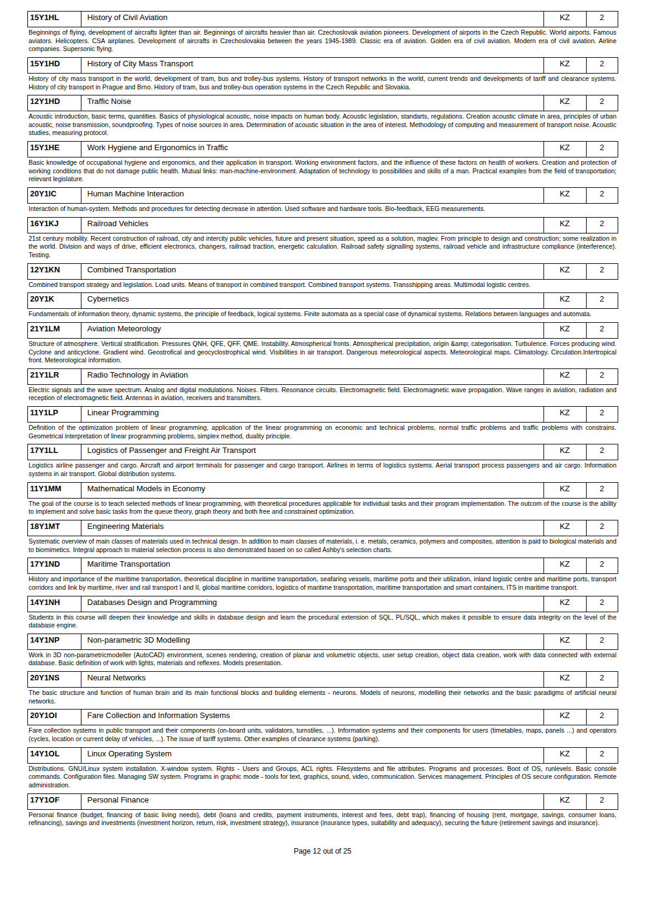| 15Y1HL | History of Civil Aviation | KZ | 2 |
| Beginnings of flying, development of aircrafts lighter than air. Beginnings of aircrafts heavier than air. Czechoslovak aviation pioneers. Development of airports in the Czech Republic. World airports. Famous aviators. Helicopters. CSA airplanes. Development of aircrafts in Czechoslovakia between the years 1945-1989. Classic era of aviation. Golden era of civil aviation. Modern era of civil aviation. Airline companies. Supersonic flying. |
| 15Y1HD | History of City Mass Transport | KZ | 2 |
| History of city mass transport in the world, development of tram, bus and trolley-bus systems. History of transport networks in the world, current trends and developments of tariff and clearance systems. History of city transport in Prague and Brno. History of tram, bus and trolley-bus operation systems in the Czech Republic and Slovakia. |
| 12Y1HD | Traffic Noise | KZ | 2 |
| Acoustic introduction, basic terms, quantities. Basics of physiological acoustic, noise impacts on human body. Acoustic legislation, standarts, regulations. Creation acoustic climate in area, principles of urban acoustic, noise transmission, soundproofing. Types of noise sources in area. Determination of acoustic situation in the area of interest. Methodology of computing and measurement of transport noise. Acoustic studies, measuring protocol. |
| 15Y1HE | Work Hygiene and Ergonomics in Traffic | KZ | 2 |
| Basic knowledge of occupational hygiene and ergonomics, and their application in transport. Working environment factors, and the influence of these factors on health of workers. Creation and protection of working conditions that do not damage public health. Mutual links: man-machine-environment. Adaptation of technology to possibilities and skills of a man. Practical examples from the field of transportation; relevant legislature. |
| 20Y1IC | Human Machine Interaction | KZ | 2 |
| Interaction of human-system. Methods and procedures for detecting decrease in attention. Used software and hardware tools. Bio-feedback, EEG measurements. |
| 16Y1KJ | Railroad Vehicles | KZ | 2 |
| 21st century mobility. Recent construction of railroad, city and intercity public vehicles, future and present situation, speed as a solution, maglev. From principle to design and construction; some realization in the world. Division and ways of drive, efficient electronics, changers, railroad traction, energetic calculation. Railroad safety signalling systems, railroad vehicle and infrastructure compliance (interference). Testing. |
| 12Y1KN | Combined Transportation | KZ | 2 |
| Combined transport strategy and legislation. Load units. Means of transport in combined transport. Combined transport systems. Transshipping areas. Multimodal logistic centres. |
| 20Y1K | Cybernetics | KZ | 2 |
| Fundamentals of information theory, dynamic systems, the principle of feedback, logical systems. Finite automata as a special case of dynamical systems. Relations between languages and automata. |
| 21Y1LM | Aviation Meteorology | KZ | 2 |
| Structure of atmosphere. Vertical stratification. Pressures QNH, QFE, QFF, QME. Instability. Atmospherical fronts. Atmospherical precipitation, origin &amp; categorisation. Turbulence. Forces producing wind. Cyclone and anticyclone. Gradient wind. Geostrofical and geocyclostrophical wind. Visibilities in air transport. Dangerous meteorological aspects. Meteorological maps. Climatology. Circulation.Intertropical front. Meteorological information. |
| 21Y1LR | Radio Technology in Aviation | KZ | 2 |
| Electric signals and the wave spectrum. Analog and digital modulations. Noises. Filters. Resonance circuits. Electromagnetic field. Electromagnetic wave propagation. Wave ranges in aviation, radiation and reception of electromagnetic field. Antennas in aviation, receivers and transmitters. |
| 11Y1LP | Linear Programming | KZ | 2 |
| Definition of the optimization problem of linear programming, application of the linear programming on economic and technical problems, normal traffic problems and traffic problems with constrains. Geometrical interpretation of linear programming problems, simplex method, duality principle. |
| 17Y1LL | Logistics of Passenger and Freight Air Transport | KZ | 2 |
| Logistics airline passenger and cargo. Aircraft and airport terminals for passenger and cargo transport. Airlines in terms of logistics systems. Aerial transport process passengers and air cargo. Information systems in air transport. Global distribution systems. |
| 11Y1MM | Mathematical Models in Economy | KZ | 2 |
| The goal of the course is to teach selected methods of linear programming, with theoretical procedures applicable for individual tasks and their program implementation. The outcom of the course is the ability to implement and solve basic tasks from the queue theory, graph theory and both free and constrained optimization. |
| 18Y1MT | Engineering Materials | KZ | 2 |
| Systematic overview of main classes of materials used in technical design. In addition to main classes of materials, i. e. metals, ceramics, polymers and composites, attention is paid to biological materials and to biomimetics. Integral approach to material selection process is also demonstrated based on so called Ashby's selection charts. |
| 17Y1ND | Maritime Transportation | KZ | 2 |
| History and importance of the maritime transportation, theoretical discipline in maritime transportation, seafaring vessels, maritime ports and their utilization, inland logistic centre and maritime ports, transport corridors and link by maritime, river and rail transport I and II, global maritime corridors, logistics of maritime transportation, maritime transportation and smart containers, ITS in maritime transport. |
| 14Y1NH | Databases Design and Programming | KZ | 2 |
| Students in this course will deepen their knowledge and skills in database design and learn the procedural extension of SQL, PL/SQL, which makes it possible to ensure data integrity on the level of the database engine. |
| 14Y1NP | Non-parametric 3D Modelling | KZ | 2 |
| Work in 3D non-parametricmodeller (AutoCAD) environment, scenes rendering, creation of planar and volumetric objects, user setup creation, object data creation, work with data connected with external database. Basic definition of work with lights, materials and reflexes. Models presentation. |
| 20Y1NS | Neural Networks | KZ | 2 |
| The basic structure and function of human brain and its main functional blocks and building elements - neurons. Models of neurons, modelling their networks and the basic paradigms of artificial neural networks. |
| 20Y1OI | Fare Collection and Information Systems | KZ | 2 |
| Fare collection systems in public transport and their components (on-board units, validators, turnstiles, ...). Information systems and their components for users (timetables, maps, panels ...) and operators (cycles, location or current delay of vehicles, ...). The issue of tariff systems. Other examples of clearance systems (parking). |
| 14Y1OL | Linux Operating System | KZ | 2 |
| Distributions. GNU/Linux system installation. X-window system. Rights - Users and Groups, ACL rights. Filesystems and file attributes. Programs and processes. Boot of OS, runlevels. Basic console commands. Configuration files. Managing SW system. Programs in graphic mode - tools for text, graphics, sound, video, communication. Services management. Principles of OS secure configuration. Remote administration. |
| 17Y1OF | Personal Finance | KZ | 2 |
| Personal finance (budget, financing of basic living needs), debt (loans and credits, payment instruments, interest and fees, debt trap), financing of housing (rent, mortgage, savings, consumer loans, refinancing), savings and investments (investment horizon, return, risk, investment strategy), insurance (insurance types, suitability and adequacy), securing the future (retirement savings and insurance). |
Page 12 out of 25